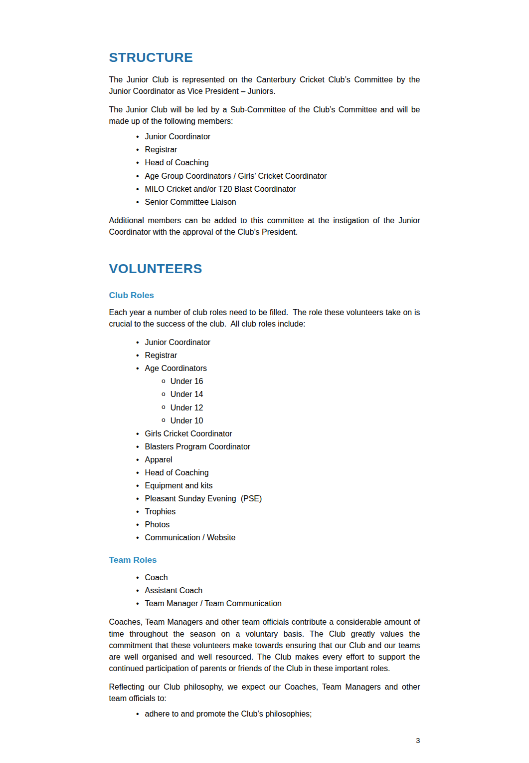STRUCTURE
The Junior Club is represented on the Canterbury Cricket Club’s Committee by the Junior Coordinator as Vice President – Juniors.
The Junior Club will be led by a Sub-Committee of the Club’s Committee and will be made up of the following members:
Junior Coordinator
Registrar
Head of Coaching
Age Group Coordinators / Girls’ Cricket Coordinator
MILO Cricket and/or T20 Blast Coordinator
Senior Committee Liaison
Additional members can be added to this committee at the instigation of the Junior Coordinator with the approval of the Club’s President.
VOLUNTEERS
Club Roles
Each year a number of club roles need to be filled. The role these volunteers take on is crucial to the success of the club. All club roles include:
Junior Coordinator
Registrar
Age Coordinators
Under 16
Under 14
Under 12
Under 10
Girls Cricket Coordinator
Blasters Program Coordinator
Apparel
Head of Coaching
Equipment and kits
Pleasant Sunday Evening (PSE)
Trophies
Photos
Communication / Website
Team Roles
Coach
Assistant Coach
Team Manager / Team Communication
Coaches, Team Managers and other team officials contribute a considerable amount of time throughout the season on a voluntary basis. The Club greatly values the commitment that these volunteers make towards ensuring that our Club and our teams are well organised and well resourced. The Club makes every effort to support the continued participation of parents or friends of the Club in these important roles.
Reflecting our Club philosophy, we expect our Coaches, Team Managers and other team officials to:
adhere to and promote the Club’s philosophies;
3